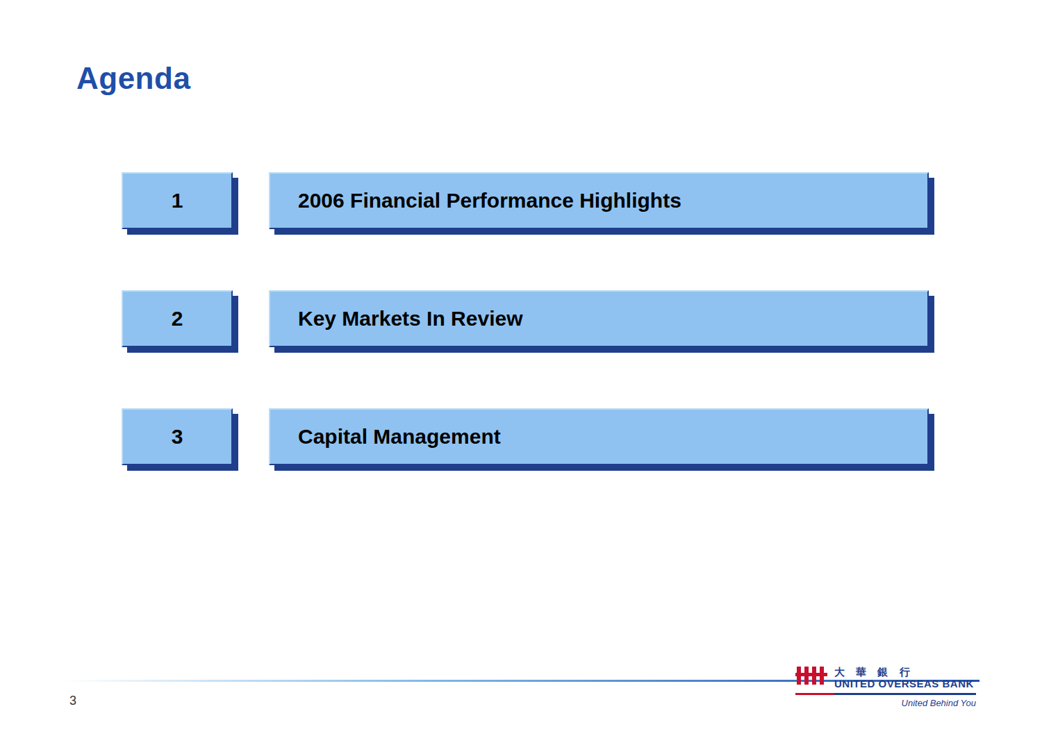Agenda
1
2006 Financial Performance Highlights
2
Key Markets In Review
3
Capital Management
3
大 華 銀 行
UNITED OVERSEAS BANK
United Behind You